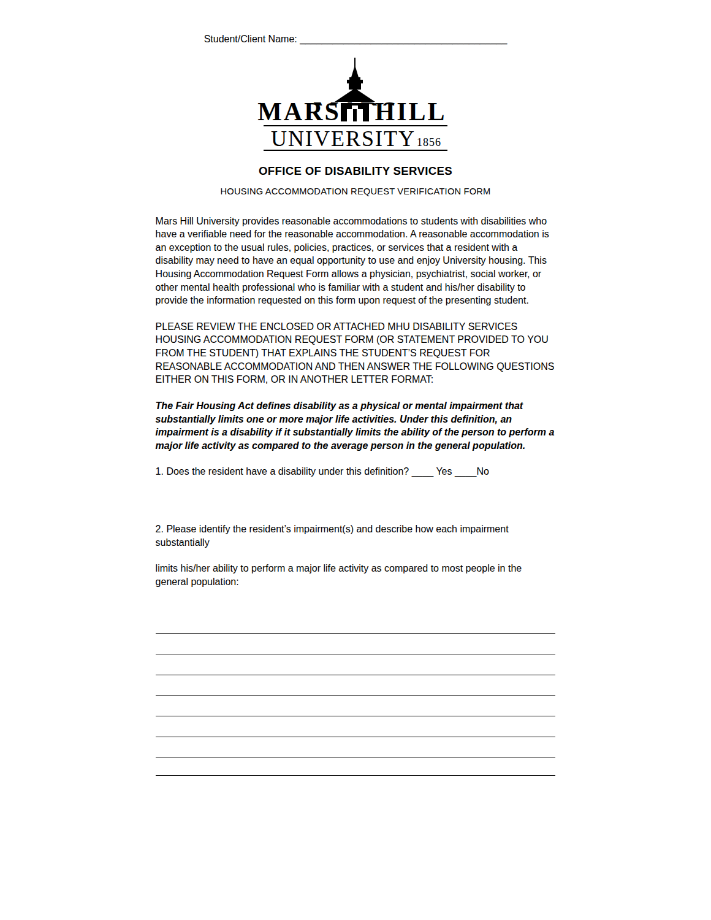Student/Client Name: ______________________________________
MARS MARS HILL UNIVERSITY 1856
OFFICE OF DISABILITY SERVICES
HOUSING ACCOMMODATION REQUEST VERIFICATION FORM
Mars Hill University provides reasonable accommodations to students with disabilities who have a verifiable need for the reasonable accommodation. A reasonable accommodation is an exception to the usual rules, policies, practices, or services that a resident with a disability may need to have an equal opportunity to use and enjoy University housing. This Housing Accommodation Request Form allows a physician, psychiatrist, social worker, or other mental health professional who is familiar with a student and his/her disability to provide the information requested on this form upon request of the presenting student.
PLEASE REVIEW THE ENCLOSED OR ATTACHED MHU DISABILITY SERVICES HOUSING ACCOMMODATION REQUEST FORM (OR STATEMENT PROVIDED TO YOU FROM THE STUDENT) THAT EXPLAINS THE STUDENT’S REQUEST FOR REASONABLE ACCOMMODATION AND THEN ANSWER THE FOLLOWING QUESTIONS either on this form, or in another letter format:
The Fair Housing Act defines disability as a physical or mental impairment that substantially limits one or more major life activities. Under this definition, an impairment is a disability if it substantially limits the ability of the person to perform a major life activity as compared to the average person in the general population.
1. Does the resident have a disability under this definition? ____ Yes ____No
2. Please identify the resident’s impairment(s) and describe how each impairment substantially
limits his/her ability to perform a major life activity as compared to most people in the general population: